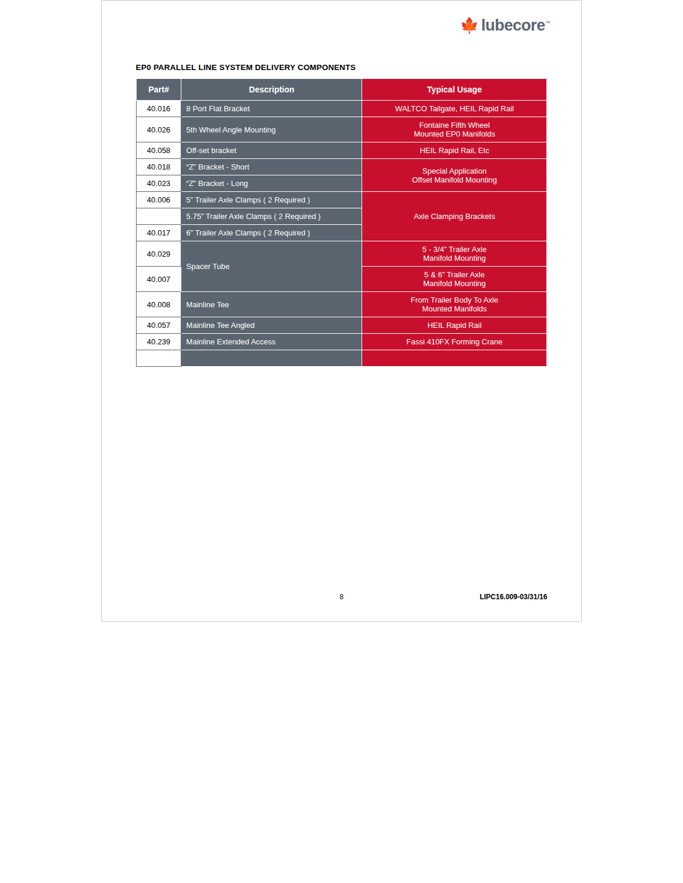🍁lubecore™
EP0 PARALLEL LINE SYSTEM DELIVERY COMPONENTS
| Part# | Description | Typical Usage |
| --- | --- | --- |
| 40.016 | 8 Port Flat Bracket | WALTCO Tailgate, HEIL Rapid Rail |
| 40.026 | 5th Wheel Angle Mounting | Fontaine Fifth Wheel Mounted EP0 Manifolds |
| 40.058 | Off-set bracket | HEIL Rapid Rail, Etc |
| 40.018 | “Z” Bracket - Short | Special Application Offset Manifold Mounting |
| 40.023 | “Z” Bracket - Long |
| 40.006 | 5” Trailer Axle Clamps ( 2 Required ) | Axle Clamping Brackets |
| | 5.75” Trailer Axle Clamps ( 2 Required ) |
| 40.017 | 6” Trailer Axle Clamps ( 2 Required ) |
| 40.029 | Spacer Tube | 5 - 3/4” Trailer Axle Manifold Mounting |
| 40.007 | 5 & 6” Trailer Axle Manifold Mounting |
| 40.008 | Mainline Tee | From Trailer Body To Axle Mounted Manifolds |
| 40.057 | Mainline Tee Angled | HEIL Rapid Rail |
| 40.239 | Mainline Extended Access | Fassi 410FX Forming Crane |
8 LIPC16.009-03/31/16